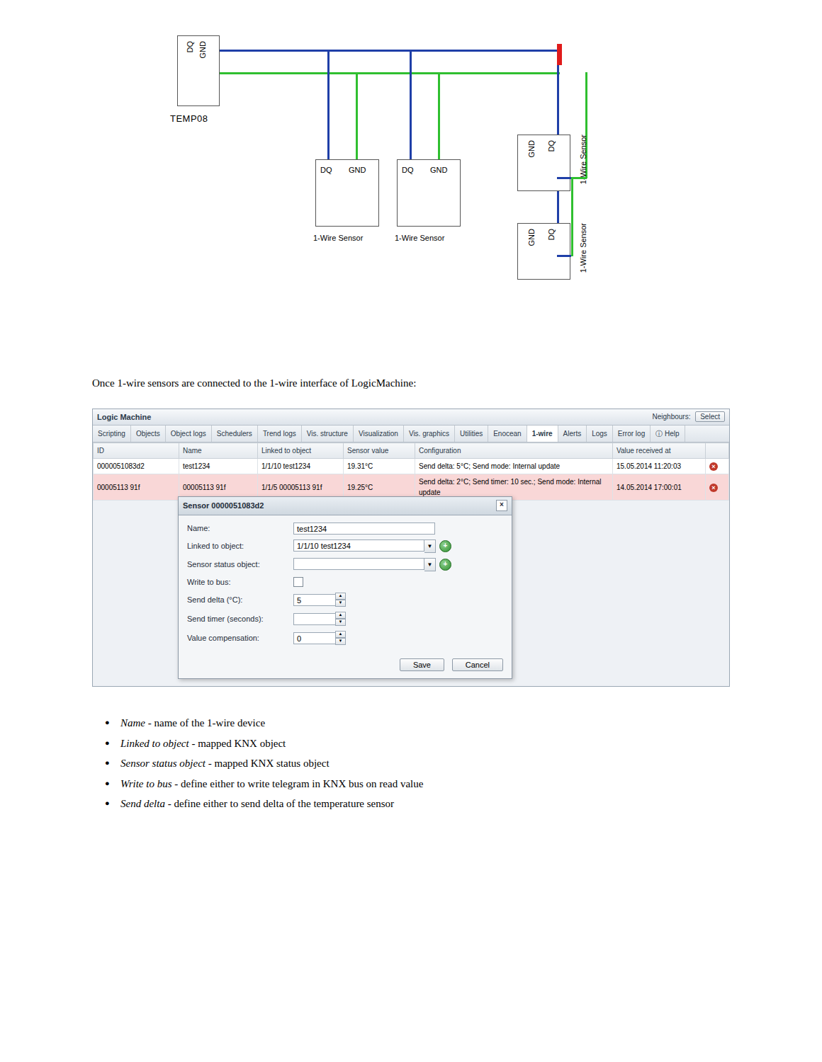DQ GND TEMP08
DQ GND 1-Wire Sensor
DQ GND 1-Wire Sensor
GND DQ 1-Wire Sensor
GND DQ 1-Wire Sensor
Once 1-wire sensors are connected to the 1-wire interface of LogicMachine:
Logic Machine Neighbours: Select
Scripting
Objects
Object logs
Schedulers
Trend logs
Vis. structure
Visualization
Vis. graphics
Utilities
Enocean
1-wire
Alerts
Logs
Error log
ⓘ Help
| ID | Name | Linked to object | Sensor value | Configuration | Value received at | |
| --- | --- | --- | --- | --- | --- | --- |
| 0000051083d2 | test1234 | 1/1/10 test1234 | 19.31°C | Send delta: 5°C; Send mode: Internal update | 15.05.2014 11:20:03 | × |
| 00005113 91f | 00005113 91f | 1/1/5 00005113 91f | 19.25°C | Send delta: 2°C; Send timer: 10 sec.; Send mode: Internal update | 14.05.2014 17:00:01 | × |
Sensor 0000051083d2 ×
Name: test1234
Linked to object: 1/1/10 test1234▼ +
Sensor status object: ▼ +
Write to bus:
Send delta (°C): 5 ▲▼
Send timer (seconds): ▲▼
Value compensation: 0 ▲▼
Save Cancel
Name - name of the 1-wire device
Linked to object - mapped KNX object
Sensor status object - mapped KNX status object
Write to bus - define either to write telegram in KNX bus on read value
Send delta - define either to send delta of the temperature sensor